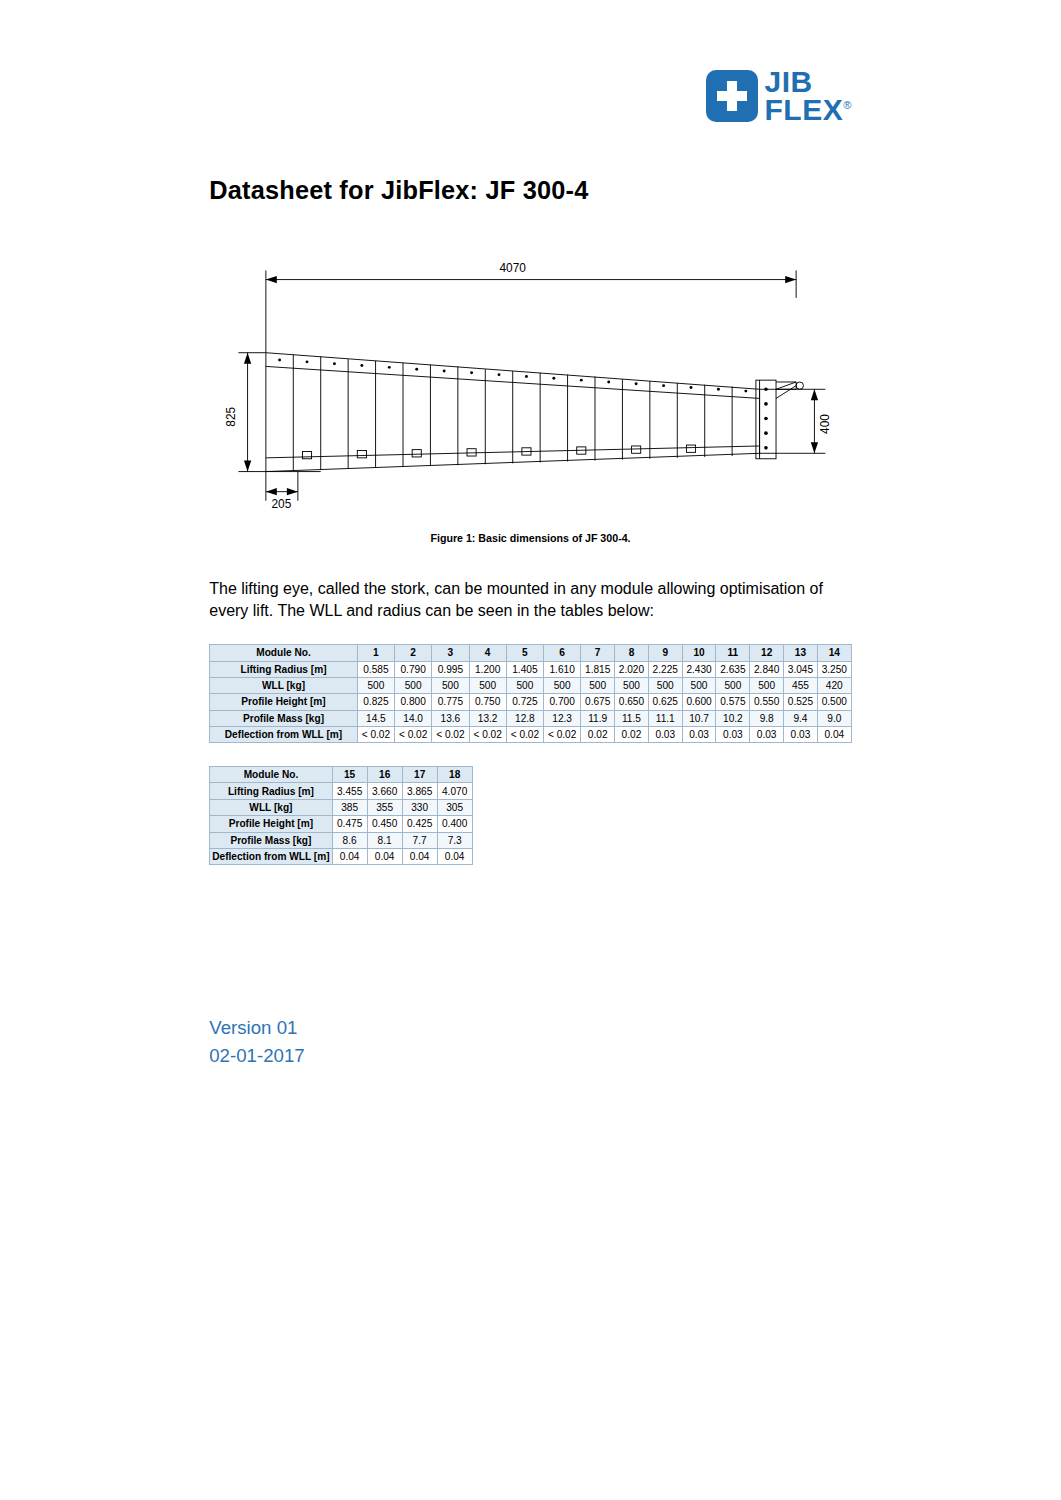JIB FLEX®
Datasheet for JibFlex: JF 300-4
4070 825 400 205
Figure 1: Basic dimensions of JF 300-4.
The lifting eye, called the stork, can be mounted in any module allowing optimisation of every lift. The WLL and radius can be seen in the tables below:
| Module No. | 1 | 2 | 3 | 4 | 5 | 6 | 7 | 8 | 9 | 10 | 11 | 12 | 13 | 14 |
| --- | --- | --- | --- | --- | --- | --- | --- | --- | --- | --- | --- | --- | --- | --- |
| Lifting Radius [m] | 0.585 | 0.790 | 0.995 | 1.200 | 1.405 | 1.610 | 1.815 | 2.020 | 2.225 | 2.430 | 2.635 | 2.840 | 3.045 | 3.250 |
| WLL [kg] | 500 | 500 | 500 | 500 | 500 | 500 | 500 | 500 | 500 | 500 | 500 | 500 | 455 | 420 |
| Profile Height [m] | 0.825 | 0.800 | 0.775 | 0.750 | 0.725 | 0.700 | 0.675 | 0.650 | 0.625 | 0.600 | 0.575 | 0.550 | 0.525 | 0.500 |
| Profile Mass [kg] | 14.5 | 14.0 | 13.6 | 13.2 | 12.8 | 12.3 | 11.9 | 11.5 | 11.1 | 10.7 | 10.2 | 9.8 | 9.4 | 9.0 |
| Deflection from WLL [m] | < 0.02 | < 0.02 | < 0.02 | < 0.02 | < 0.02 | < 0.02 | 0.02 | 0.02 | 0.03 | 0.03 | 0.03 | 0.03 | 0.03 | 0.04 |
| Module No. | 15 | 16 | 17 | 18 |
| --- | --- | --- | --- | --- |
| Lifting Radius [m] | 3.455 | 3.660 | 3.865 | 4.070 |
| WLL [kg] | 385 | 355 | 330 | 305 |
| Profile Height [m] | 0.475 | 0.450 | 0.425 | 0.400 |
| Profile Mass [kg] | 8.6 | 8.1 | 7.7 | 7.3 |
| Deflection from WLL [m] | 0.04 | 0.04 | 0.04 | 0.04 |
Version 01
02-01-2017